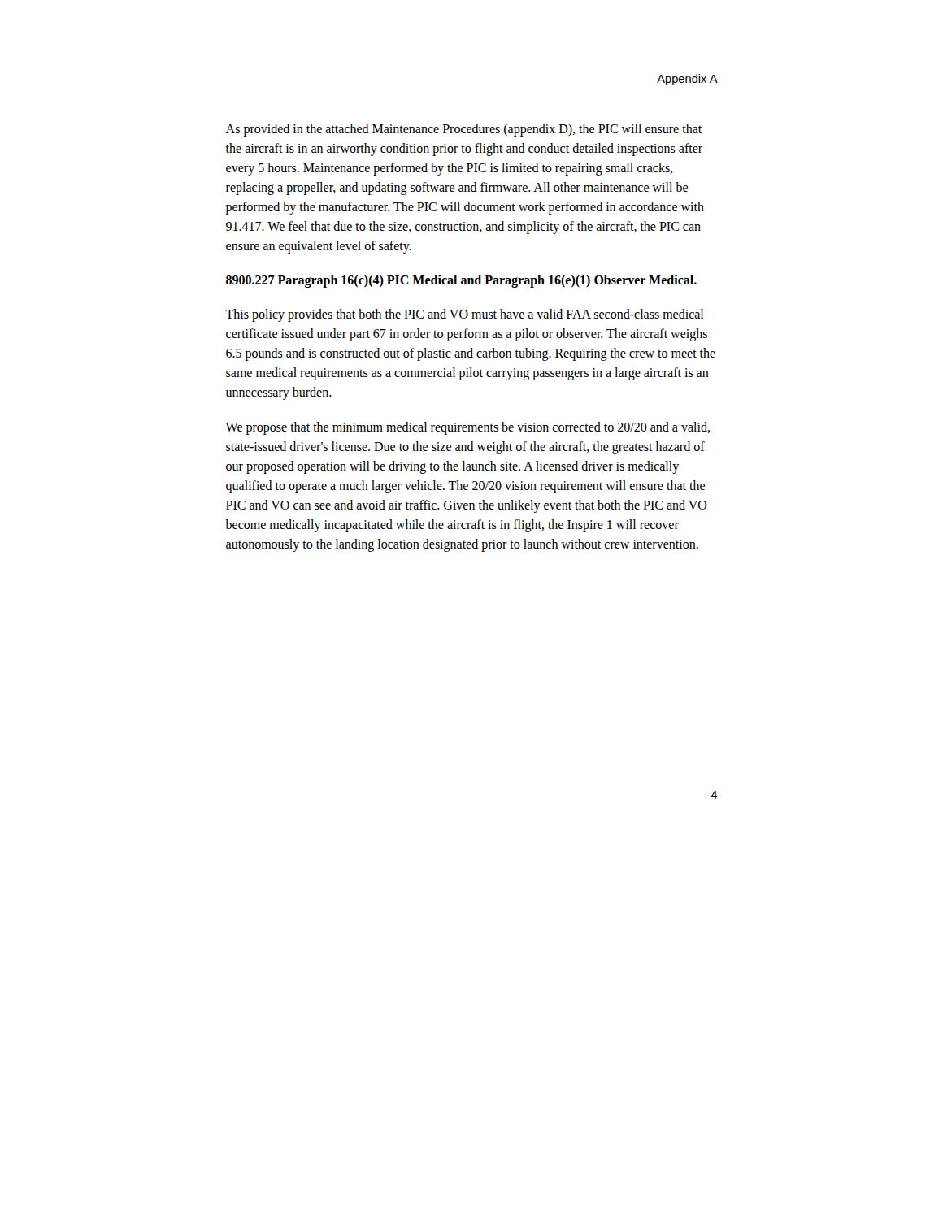Appendix A
As provided in the attached Maintenance Procedures (appendix D), the PIC will ensure that the aircraft is in an airworthy condition prior to flight and conduct detailed inspections after every 5 hours. Maintenance performed by the PIC is limited to repairing small cracks, replacing a propeller, and updating software and firmware. All other maintenance will be performed by the manufacturer. The PIC will document work performed in accordance with 91.417. We feel that due to the size, construction, and simplicity of the aircraft, the PIC can ensure an equivalent level of safety.
8900.227 Paragraph 16(c)(4) PIC Medical and Paragraph 16(e)(1) Observer Medical.
This policy provides that both the PIC and VO must have a valid FAA second-class medical certificate issued under part 67 in order to perform as a pilot or observer. The aircraft weighs 6.5 pounds and is constructed out of plastic and carbon tubing. Requiring the crew to meet the same medical requirements as a commercial pilot carrying passengers in a large aircraft is an unnecessary burden.
We propose that the minimum medical requirements be vision corrected to 20/20 and a valid, state-issued driver's license. Due to the size and weight of the aircraft, the greatest hazard of our proposed operation will be driving to the launch site. A licensed driver is medically qualified to operate a much larger vehicle. The 20/20 vision requirement will ensure that the PIC and VO can see and avoid air traffic. Given the unlikely event that both the PIC and VO become medically incapacitated while the aircraft is in flight, the Inspire 1 will recover autonomously to the landing location designated prior to launch without crew intervention.
4